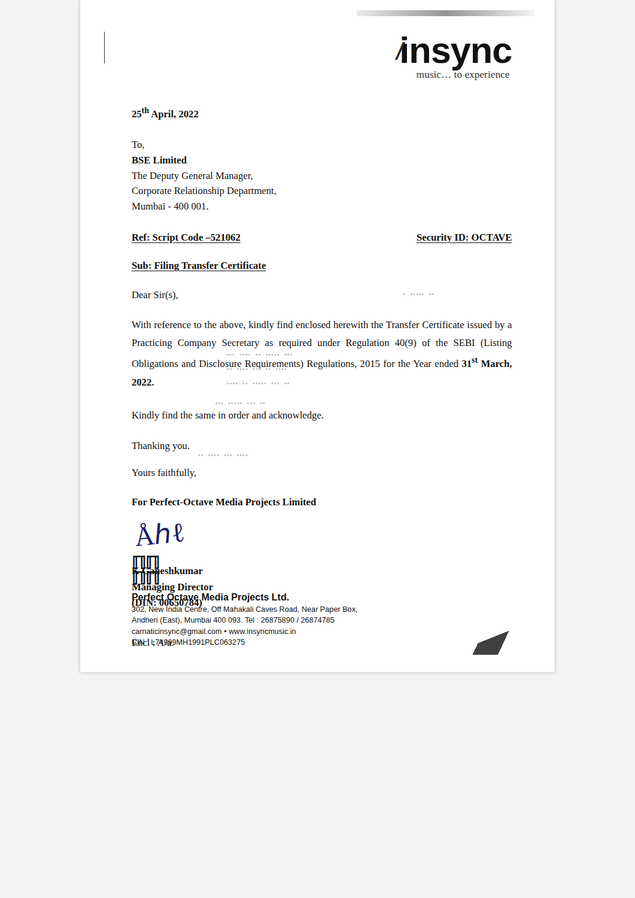⁄insync
music… to experience
25th April, 2022
To,
BSE Limited
The Deputy General Manager,
Corporate Relationship Department,
Mumbai - 400 001.
Ref: Script Code –521062 Security ID: OCTAVE
Sub: Filing Transfer Certificate
Dear Sir(s),
With reference to the above, kindly find enclosed herewith the Transfer Certificate issued by a Practicing Company Secretary as required under Regulation 40(9) of the SEBI (Listing Obligations and Disclosure Requirements) Regulations, 2015 for the Year ended 31st March, 2022.
Kindly find the same in order and acknowledge.
Thanking you.
Yours faithfully,
For Perfect-Octave Media Projects Limited
Åℎℓ
K Ganeshkumar
Managing Director
(DIN: 00650784)
Encl : A/a.
• ••••• ••
••• •••• •• ••••• •••
•• •••• ••• •• ••••
•••• •• ••••• ••• ••
••• ••••• ••• ••
•• •••• ••• ••••
ℿℿ
ℿℿ
Perfect Octave Media Projects Ltd.
302, New India Centre, Off Mahakali Caves Road, Near Paper Box,
Andheri (East), Mumbai 400 093. Tel : 26875890 / 26874785
carnaticinsync@gmail.com • www.insyncmusic.in
CIN : L74999MH1991PLC063275